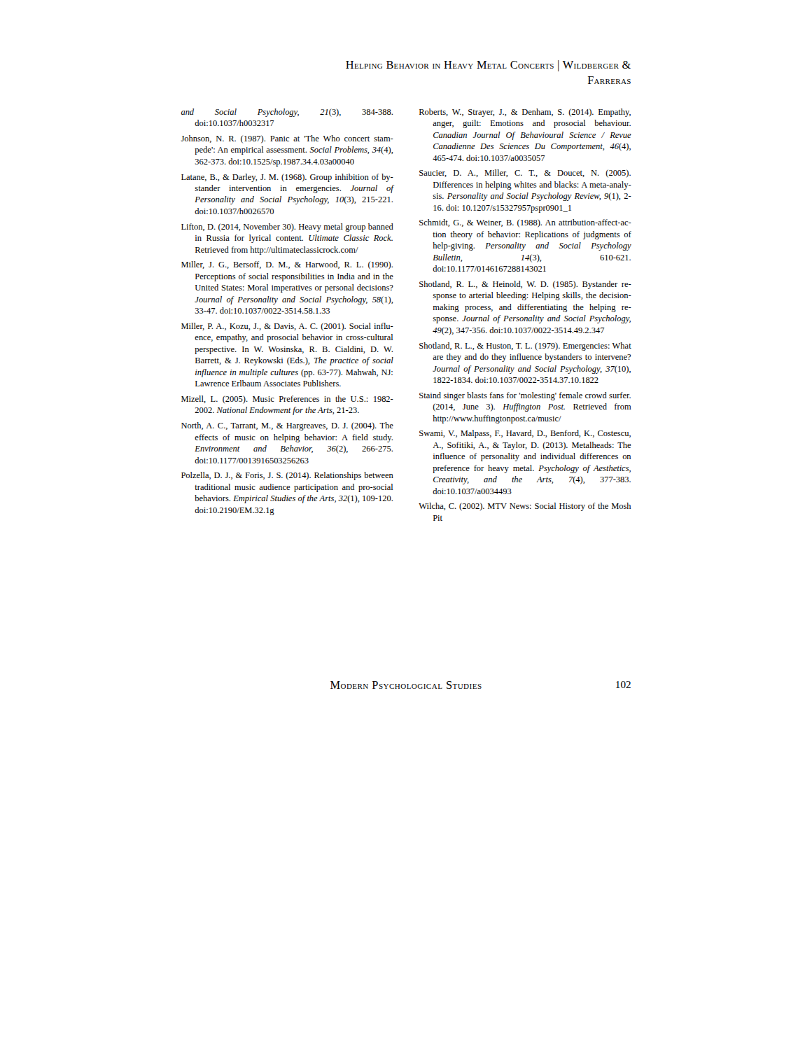Helping Behavior in Heavy Metal Concerts | Wildberger &
Farreras
and Social Psychology, 21(3), 384-388. doi:10.1037/h0032317
Johnson, N. R. (1987). Panic at 'The Who concert stampede': An empirical assessment. Social Problems, 34(4), 362-373. doi:10.1525/sp.1987.34.4.03a00040
Latane, B., & Darley, J. M. (1968). Group inhibition of bystander intervention in emergencies. Journal of Personality and Social Psychology, 10(3), 215-221. doi:10.1037/h0026570
Lifton, D. (2014, November 30). Heavy metal group banned in Russia for lyrical content. Ultimate Classic Rock. Retrieved from http://ultimateclassicrock.com/
Miller, J. G., Bersoff, D. M., & Harwood, R. L. (1990). Perceptions of social responsibilities in India and in the United States: Moral imperatives or personal decisions? Journal of Personality and Social Psychology, 58(1), 33-47. doi:10.1037/0022-3514.58.1.33
Miller, P. A., Kozu, J., & Davis, A. C. (2001). Social influence, empathy, and prosocial behavior in cross-cultural perspective. In W. Wosinska, R. B. Cialdini, D. W. Barrett, & J. Reykowski (Eds.), The practice of social influence in multiple cultures (pp. 63-77). Mahwah, NJ: Lawrence Erlbaum Associates Publishers.
Mizell, L. (2005). Music Preferences in the U.S.: 1982-2002. National Endowment for the Arts, 21-23.
North, A. C., Tarrant, M., & Hargreaves, D. J. (2004). The effects of music on helping behavior: A field study. Environment and Behavior, 36(2), 266-275. doi:10.1177/0013916503256263
Polzella, D. J., & Foris, J. S. (2014). Relationships between traditional music audience participation and pro-social behaviors. Empirical Studies of the Arts, 32(1), 109-120. doi:10.2190/EM.32.1g
Roberts, W., Strayer, J., & Denham, S. (2014). Empathy, anger, guilt: Emotions and prosocial behaviour. Canadian Journal Of Behavioural Science / Revue Canadienne Des Sciences Du Comportement, 46(4), 465-474. doi:10.1037/a0035057
Saucier, D. A., Miller, C. T., & Doucet, N. (2005). Differences in helping whites and blacks: A meta-analysis. Personality and Social Psychology Review, 9(1), 2-16. doi: 10.1207/s15327957pspr0901_1
Schmidt, G., & Weiner, B. (1988). An attribution-affect-action theory of behavior: Replications of judgments of help-giving. Personality and Social Psychology Bulletin, 14(3), 610-621. doi:10.1177/0146167288143021
Shotland, R. L., & Heinold, W. D. (1985). Bystander response to arterial bleeding: Helping skills, the decision-making process, and differentiating the helping response. Journal of Personality and Social Psychology, 49(2), 347-356. doi:10.1037/0022-3514.49.2.347
Shotland, R. L., & Huston, T. L. (1979). Emergencies: What are they and do they influence bystanders to intervene? Journal of Personality and Social Psychology, 37(10), 1822-1834. doi:10.1037/0022-3514.37.10.1822
Staind singer blasts fans for 'molesting' female crowd surfer. (2014, June 3). Huffington Post. Retrieved from http://www.huffingtonpost.ca/music/
Swami, V., Malpass, F., Havard, D., Benford, K., Costescu, A., Sofitiki, A., & Taylor, D. (2013). Metalheads: The influence of personality and individual differences on preference for heavy metal. Psychology of Aesthetics, Creativity, and the Arts, 7(4), 377-383. doi:10.1037/a0034493
Wilcha, C. (2002). MTV News: Social History of the Mosh Pit
Modern Psychological Studies 102